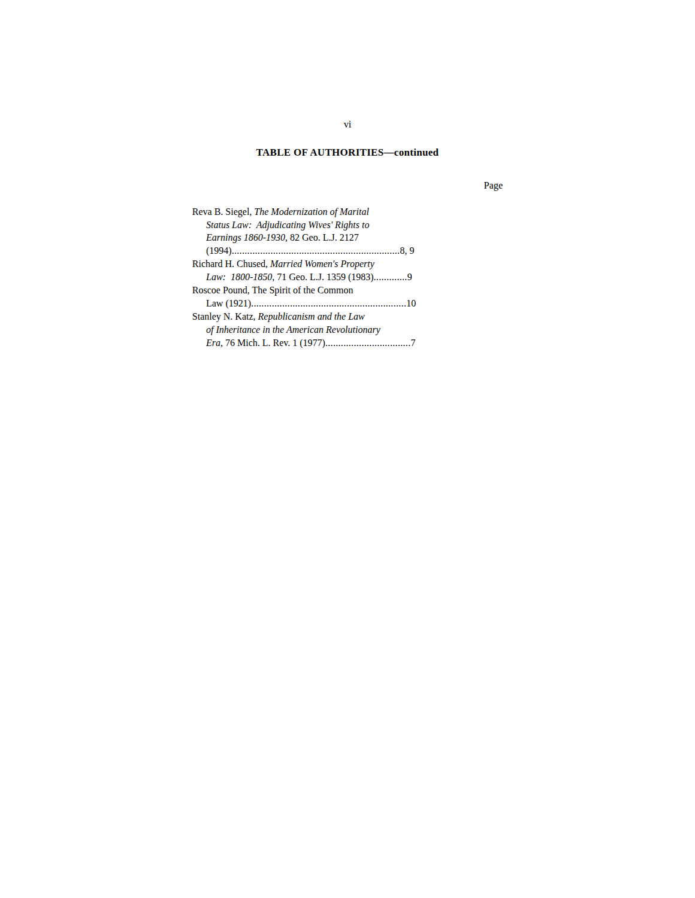vi
TABLE OF AUTHORITIES—continued
Page
Reva B. Siegel, The Modernization of Marital Status Law: Adjudicating Wives' Rights to Earnings 1860-1930, 82 Geo. L.J. 2127 (1994)................................................................. 8, 9
Richard H. Chused, Married Women's Property Law: 1800-1850, 71 Geo. L.J. 1359 (1983)............. 9
Roscoe Pound, The Spirit of the Common Law (1921)............................................................ 10
Stanley N. Katz, Republicanism and the Law of Inheritance in the American Revolutionary Era, 76 Mich. L. Rev. 1 (1977)................................. 7